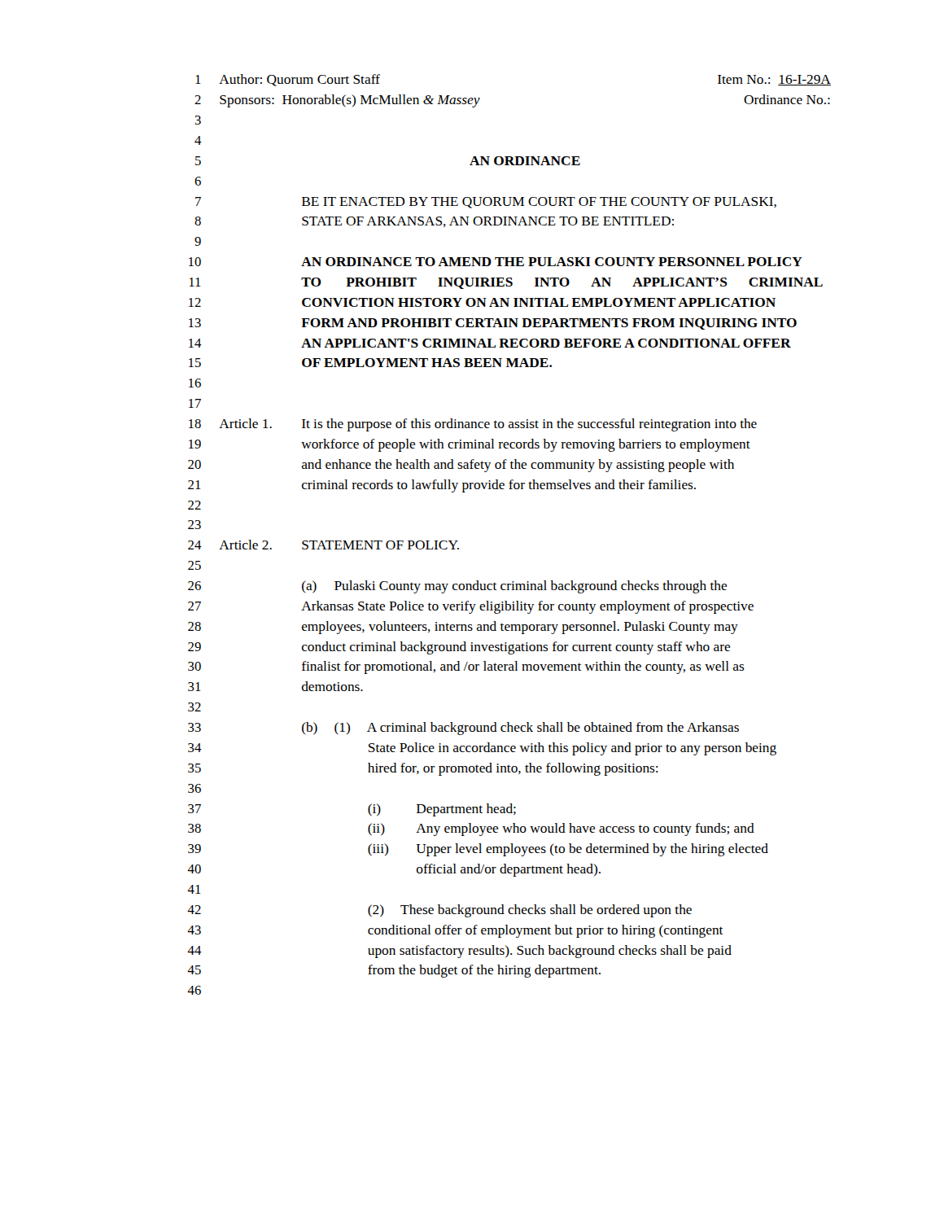| 1 | Author: Quorum Court Staff Item No.: 16-I-29A |
| 2 | Sponsors: Honorable(s) McMullen & Massey Ordinance No.: |
| 3 | |
| 4 | |
| 5 | AN ORDINANCE |
| 6 | |
| 7 | BE IT ENACTED BY THE QUORUM COURT OF THE COUNTY OF PULASKI, |
| 8 | STATE OF ARKANSAS, AN ORDINANCE TO BE ENTITLED: |
| 9 | |
| 10 | AN ORDINANCE TO AMEND THE PULASKI COUNTY PERSONNEL POLICY |
| 11 | TO PROHIBIT INQUIRIES INTO AN APPLICANT’S CRIMINAL |
| 12 | CONVICTION HISTORY ON AN INITIAL EMPLOYMENT APPLICATION |
| 13 | FORM AND PROHIBIT CERTAIN DEPARTMENTS FROM INQUIRING INTO |
| 14 | AN APPLICANT'S CRIMINAL RECORD BEFORE A CONDITIONAL OFFER |
| 15 | OF EMPLOYMENT HAS BEEN MADE. |
| 16 | |
| 17 | |
| 18 | Article 1. It is the purpose of this ordinance to assist in the successful reintegration into the |
| 19 | workforce of people with criminal records by removing barriers to employment |
| 20 | and enhance the health and safety of the community by assisting people with |
| 21 | criminal records to lawfully provide for themselves and their families. |
| 22 | |
| 23 | |
| 24 | Article 2. STATEMENT OF POLICY. |
| 25 | |
| 26 | (a) Pulaski County may conduct criminal background checks through the |
| 27 | Arkansas State Police to verify eligibility for county employment of prospective |
| 28 | employees, volunteers, interns and temporary personnel. Pulaski County may |
| 29 | conduct criminal background investigations for current county staff who are |
| 30 | finalist for promotional, and /or lateral movement within the county, as well as |
| 31 | demotions. |
| 32 | |
| 33 | (b) (1) A criminal background check shall be obtained from the Arkansas |
| 34 | State Police in accordance with this policy and prior to any person being |
| 35 | hired for, or promoted into, the following positions: |
| 36 | |
| 37 | (i) Department head; |
| 38 | (ii) Any employee who would have access to county funds; and |
| 39 | (iii) Upper level employees (to be determined by the hiring elected |
| 40 | official and/or department head). |
| 41 | |
| 42 | (2) These background checks shall be ordered upon the |
| 43 | conditional offer of employment but prior to hiring (contingent |
| 44 | upon satisfactory results). Such background checks shall be paid |
| 45 | from the budget of the hiring department. |
| 46 | |